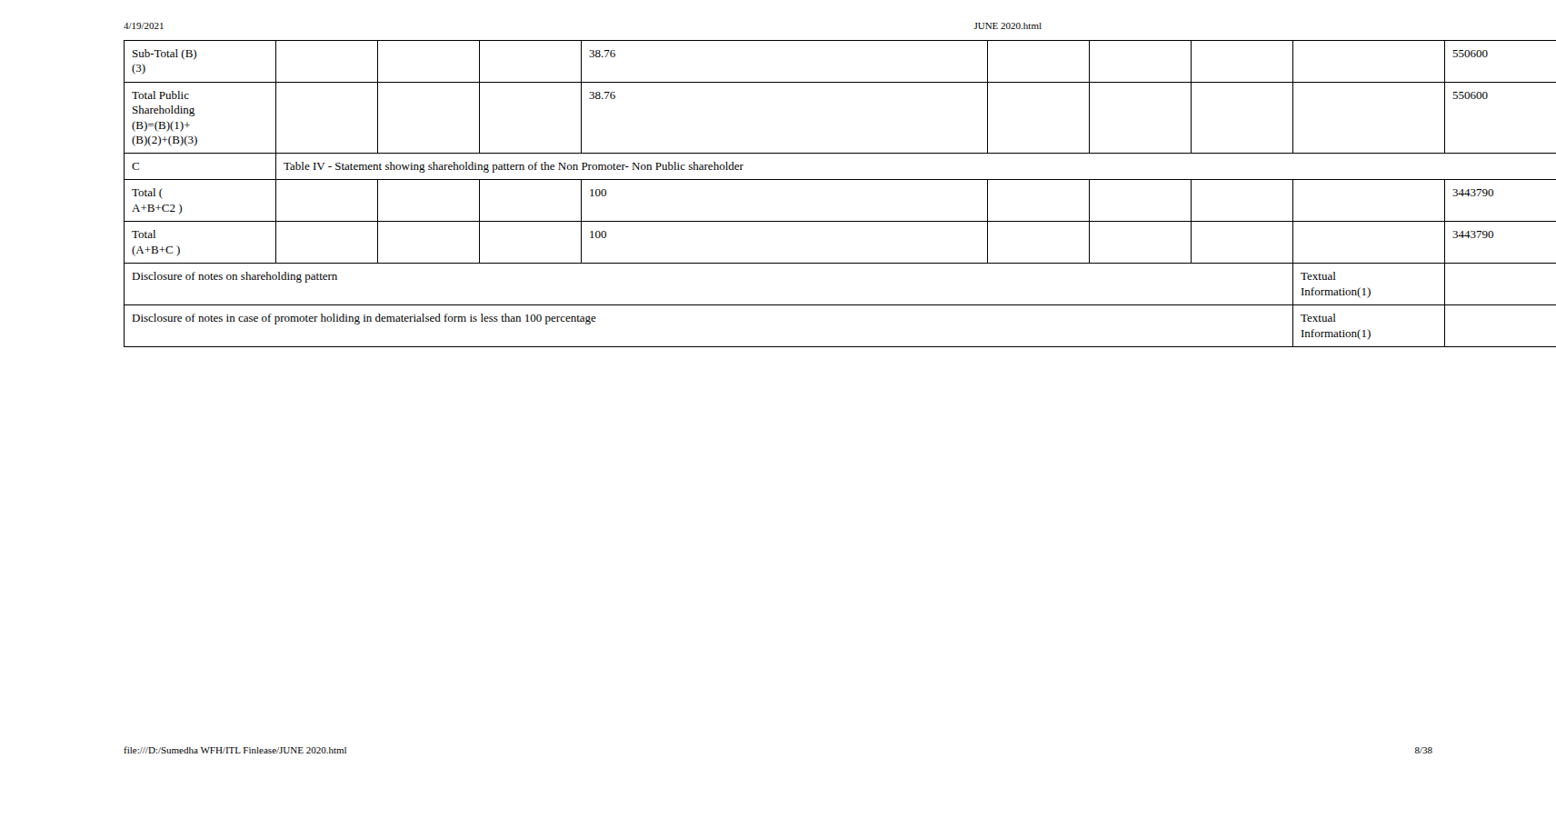4/19/2021
JUNE 2020.html
| Sub-Total (B) (3) | | | | 38.76 | | | | | 550600 |
| Total Public Shareholding (B)=(B)(1)+ (B)(2)+(B)(3) | | | | 38.76 | | | | | 550600 |
| C | Table IV - Statement showing shareholding pattern of the Non Promoter- Non Public shareholder |
| Total ( A+B+C2 ) | | | | 100 | | | | | 3443790 |
| Total (A+B+C ) | | | | 100 | | | | | 3443790 |
| Disclosure of notes on shareholding pattern | Textual Information(1) | |
| Disclosure of notes in case of promoter holiding in dematerialsed form is less than 100 percentage | Textual Information(1) | |
file:///D:/Sumedha WFH/ITL Finlease/JUNE 2020.html
8/38